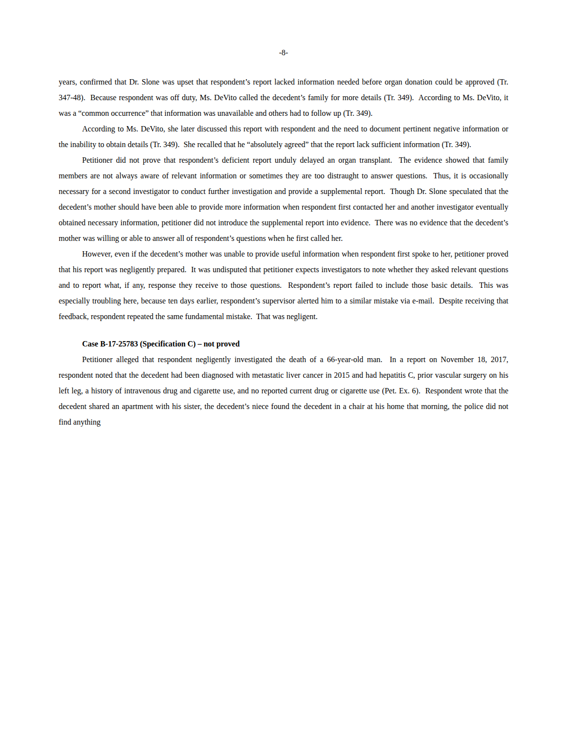-8-
years, confirmed that Dr. Slone was upset that respondent’s report lacked information needed before organ donation could be approved (Tr. 347-48). Because respondent was off duty, Ms. DeVito called the decedent’s family for more details (Tr. 349). According to Ms. DeVito, it was a “common occurrence” that information was unavailable and others had to follow up (Tr. 349).
According to Ms. DeVito, she later discussed this report with respondent and the need to document pertinent negative information or the inability to obtain details (Tr. 349). She recalled that he “absolutely agreed” that the report lack sufficient information (Tr. 349).
Petitioner did not prove that respondent’s deficient report unduly delayed an organ transplant. The evidence showed that family members are not always aware of relevant information or sometimes they are too distraught to answer questions. Thus, it is occasionally necessary for a second investigator to conduct further investigation and provide a supplemental report. Though Dr. Slone speculated that the decedent’s mother should have been able to provide more information when respondent first contacted her and another investigator eventually obtained necessary information, petitioner did not introduce the supplemental report into evidence. There was no evidence that the decedent’s mother was willing or able to answer all of respondent’s questions when he first called her.
However, even if the decedent’s mother was unable to provide useful information when respondent first spoke to her, petitioner proved that his report was negligently prepared. It was undisputed that petitioner expects investigators to note whether they asked relevant questions and to report what, if any, response they receive to those questions. Respondent’s report failed to include those basic details. This was especially troubling here, because ten days earlier, respondent’s supervisor alerted him to a similar mistake via e-mail. Despite receiving that feedback, respondent repeated the same fundamental mistake. That was negligent.
Case B-17-25783 (Specification C) – not proved
Petitioner alleged that respondent negligently investigated the death of a 66-year-old man. In a report on November 18, 2017, respondent noted that the decedent had been diagnosed with metastatic liver cancer in 2015 and had hepatitis C, prior vascular surgery on his left leg, a history of intravenous drug and cigarette use, and no reported current drug or cigarette use (Pet. Ex. 6). Respondent wrote that the decedent shared an apartment with his sister, the decedent’s niece found the decedent in a chair at his home that morning, the police did not find anything